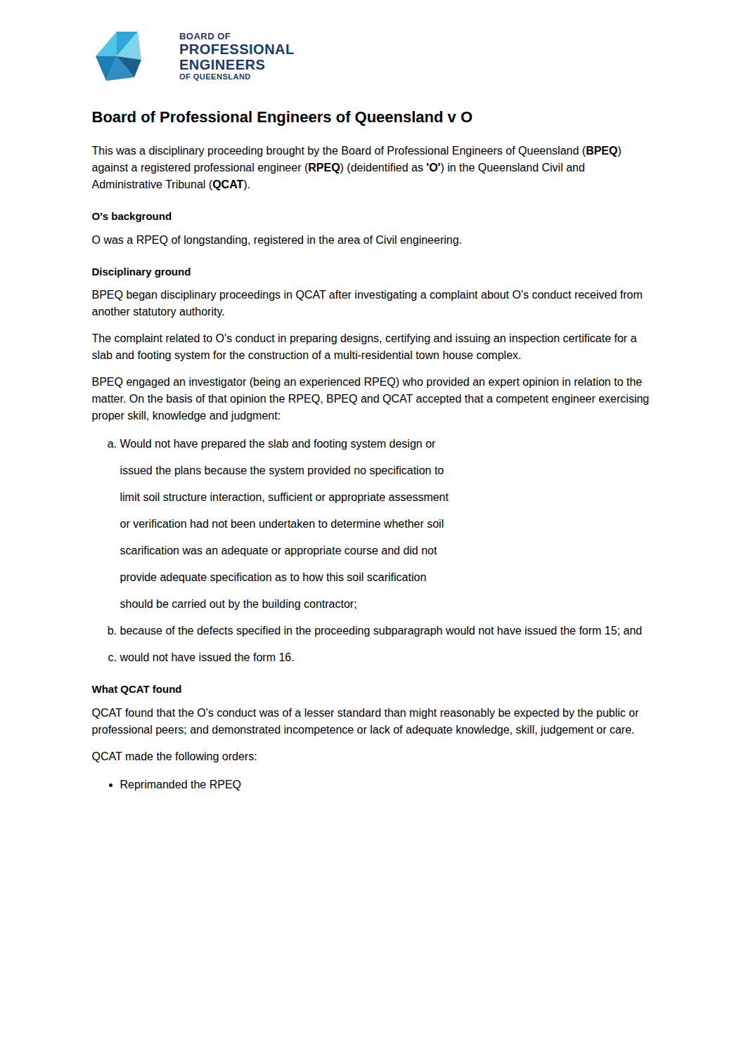BOARD OF
PROFESSIONAL
ENGINEERS
OF QUEENSLAND
Board of Professional Engineers of Queensland v O
This was a disciplinary proceeding brought by the Board of Professional Engineers of Queensland (BPEQ) against a registered professional engineer (RPEQ) (deidentified as 'O') in the Queensland Civil and Administrative Tribunal (QCAT).
O's background
O was a RPEQ of longstanding, registered in the area of Civil engineering.
Disciplinary ground
BPEQ began disciplinary proceedings in QCAT after investigating a complaint about O's conduct received from another statutory authority.
The complaint related to O's conduct in preparing designs, certifying and issuing an inspection certificate for a slab and footing system for the construction of a multi-residential town house complex.
BPEQ engaged an investigator (being an experienced RPEQ) who provided an expert opinion in relation to the matter. On the basis of that opinion the RPEQ, BPEQ and QCAT accepted that a competent engineer exercising proper skill, knowledge and judgment:
Would not have prepared the slab and footing system design or
issued the plans because the system provided no specification to
limit soil structure interaction, sufficient or appropriate assessment
or verification had not been undertaken to determine whether soil
scarification was an adequate or appropriate course and did not
provide adequate specification as to how this soil scarification
should be carried out by the building contractor;
because of the defects specified in the proceeding subparagraph would not have issued the form 15; and
would not have issued the form 16.
What QCAT found
QCAT found that the O's conduct was of a lesser standard than might reasonably be expected by the public or professional peers; and demonstrated incompetence or lack of adequate knowledge, skill, judgement or care.
QCAT made the following orders:
Reprimanded the RPEQ